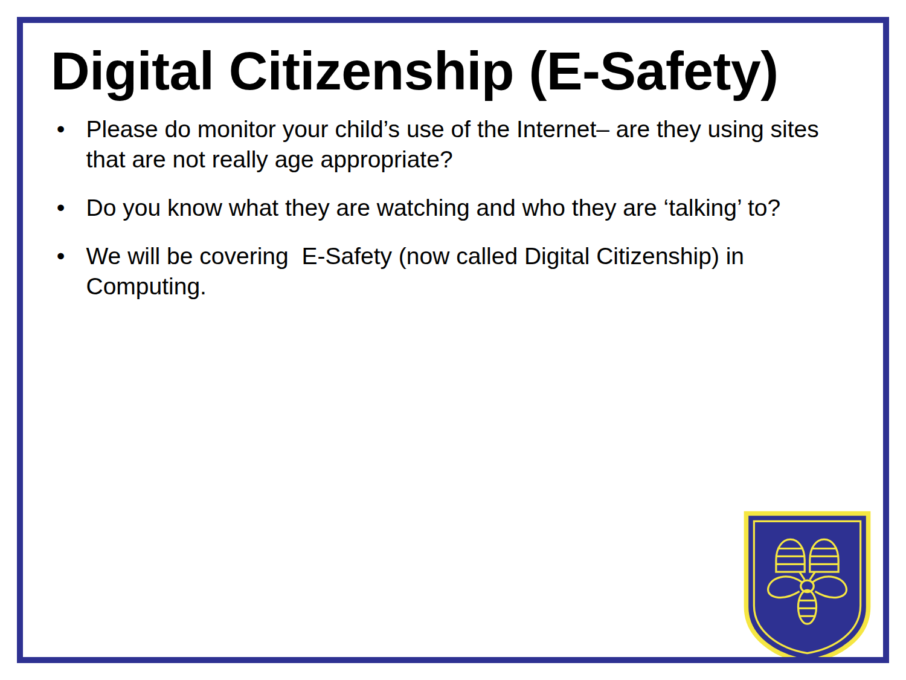Digital Citizenship (E-Safety)
Please do monitor your child’s use of the Internet– are they using sites that are not really age appropriate?
Do you know what they are watching and who they are ‘talking’ to?
We will be covering E-Safety (now called Digital Citizenship) in Computing.